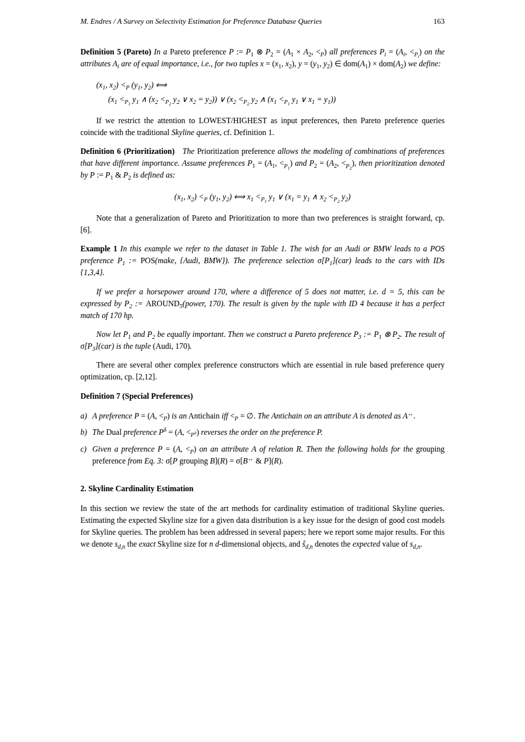M. Endres / A Survey on Selectivity Estimation for Preference Database Queries 163
Definition 5 (Pareto) In a Pareto preference P := P1 ⊗ P2 = (A1 × A2, <P) all preferences Pi = (Ai, <Pi) on the attributes Ai are of equal importance, i.e., for two tuples x = (x1, x2), y = (y1, y2) ∈ dom(A1) × dom(A2) we define:
(x1, x2) <P (y1, y2) ⟺
(x1 <P1 y1 ∧ (x2 <P2 y2 ∨ x2 = y2)) ∨ (x2 <P2 y2 ∧ (x1 <P1 y1 ∨ x1 = y1))
If we restrict the attention to LOWEST/HIGHEST as input preferences, then Pareto preference queries coincide with the traditional Skyline queries, cf. Definition 1.
Definition 6 (Prioritization) The Prioritization preference allows the modeling of combinations of preferences that have different importance. Assume preferences P1 = (A1, <P1) and P2 = (A2, <P2), then prioritization denoted by P := P1 & P2 is defined as:
(x1, x2) <P (y1, y2) ⟺ x1 <P1 y1 ∨ (x1 = y1 ∧ x2 <P2 y2)
Note that a generalization of Pareto and Prioritization to more than two preferences is straight forward, cp. [6].
Example 1 In this example we refer to the dataset in Table 1. The wish for an Audi or BMW leads to a POS preference P1 := POS(make, {Audi, BMW}). The preference selection σ[P1](car) leads to the cars with IDs {1,3,4}.
If we prefer a horsepower around 170, where a difference of 5 does not matter, i.e. d = 5, this can be expressed by P2 := AROUND5(power, 170). The result is given by the tuple with ID 4 because it has a perfect match of 170 hp.
Now let P1 and P2 be equally important. Then we construct a Pareto preference P3 := P1 ⊗ P2. The result of σ[P3](car) is the tuple (Audi, 170).
There are several other complex preference constructors which are essential in rule based preference query optimization, cp. [2,12].
Definition 7 (Special Preferences)
a) A preference P = (A, <P) is an Antichain iff <P = ∅. The Antichain on an attribute A is denoted as A↔.
b) The Dual preference Pδ = (A, <Pδ) reverses the order on the preference P.
c) Given a preference P = (A, <P) on an attribute A of relation R. Then the following holds for the grouping preference from Eq. 3: σ[P grouping B](R) = σ[B↔ & P](R).
2. Skyline Cardinality Estimation
In this section we review the state of the art methods for cardinality estimation of traditional Skyline queries. Estimating the expected Skyline size for a given data distribution is a key issue for the design of good cost models for Skyline queries. The problem has been addressed in several papers; here we report some major results. For this we denote sd,n the exact Skyline size for n d-dimensional objects, and ŝd,n denotes the expected value of sd,n.